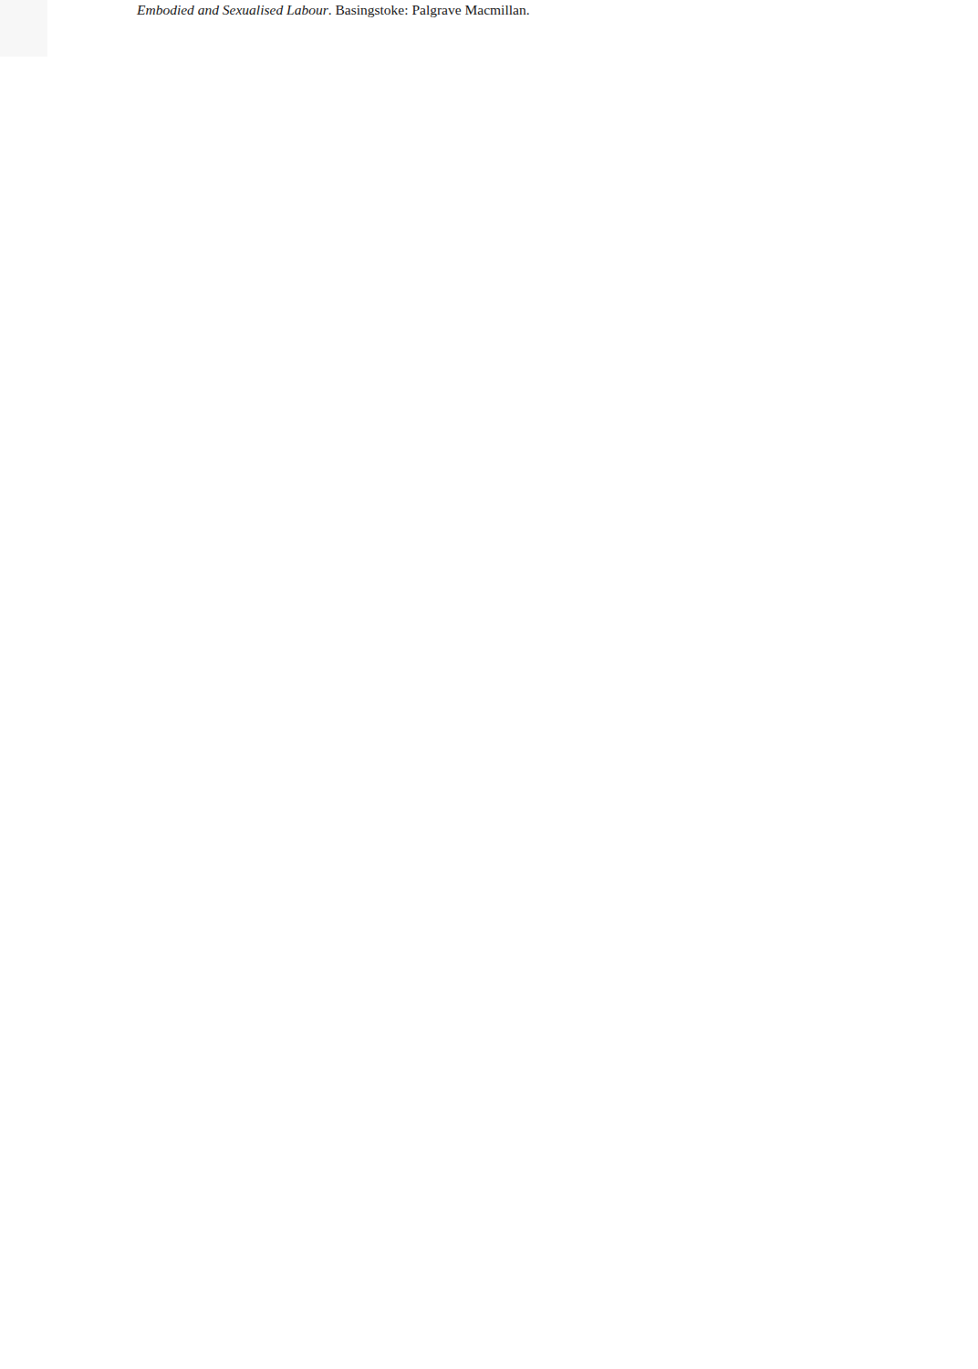Embodied and Sexualised Labour. Basingstoke: Palgrave Macmillan.